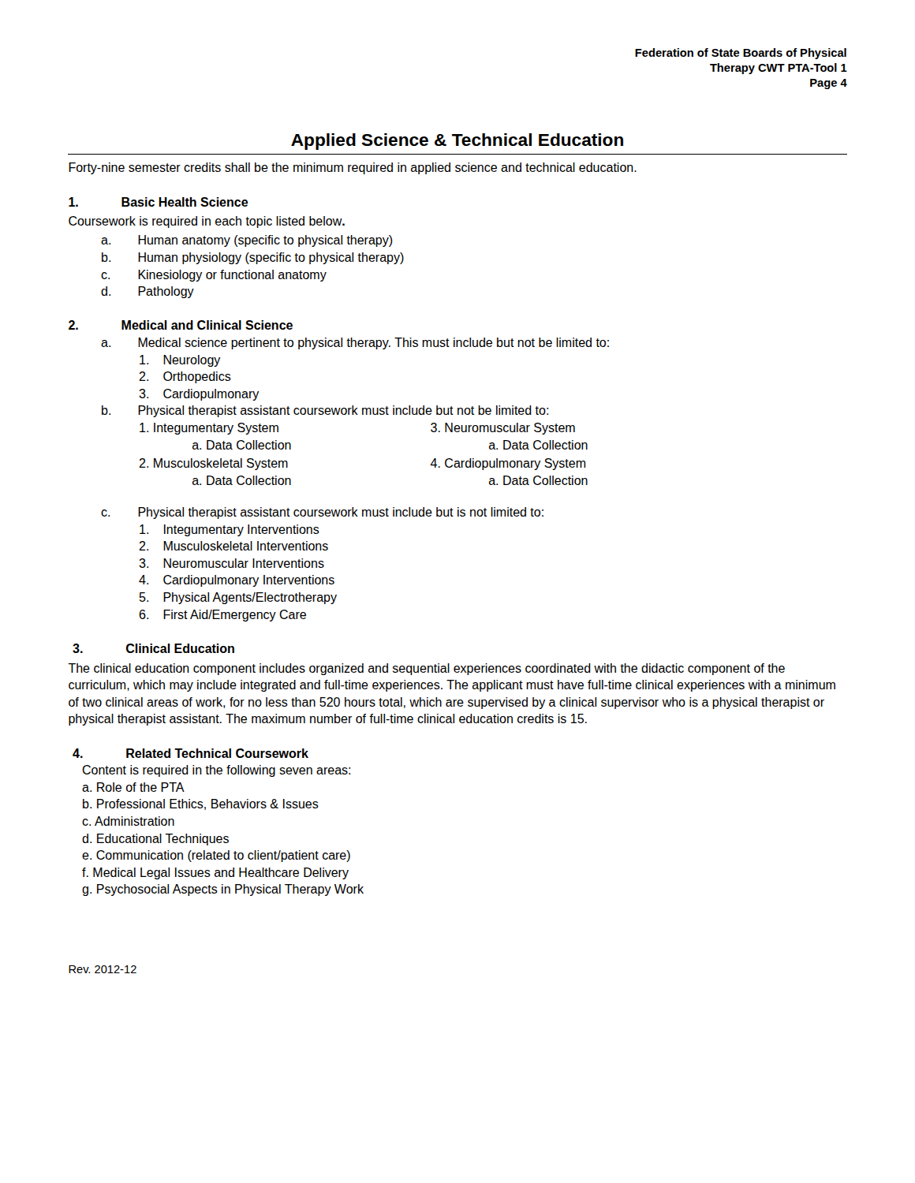Federation of State Boards of Physical
Therapy CWT PTA-Tool 1
Page 4
Applied Science & Technical Education
Forty-nine semester credits shall be the minimum required in applied science and technical education.
1. Basic Health Science
Coursework is required in each topic listed below.
a. Human anatomy (specific to physical therapy)
b. Human physiology (specific to physical therapy)
c. Kinesiology or functional anatomy
d. Pathology
2. Medical and Clinical Science
a. Medical science pertinent to physical therapy. This must include but not be limited to:
1. Neurology
2. Orthopedics
3. Cardiopulmonary
b. Physical therapist assistant coursework must include but not be limited to:
| 1. Integumentary System | 3. Neuromuscular System |
| a. Data Collection | a. Data Collection |
| 2. Musculoskeletal System | 4. Cardiopulmonary System |
| a. Data Collection | a. Data Collection |
c. Physical therapist assistant coursework must include but is not limited to:
1. Integumentary Interventions
2. Musculoskeletal Interventions
3. Neuromuscular Interventions
4. Cardiopulmonary Interventions
5. Physical Agents/Electrotherapy
6. First Aid/Emergency Care
3. Clinical Education
The clinical education component includes organized and sequential experiences coordinated with the didactic component of the curriculum, which may include integrated and full-time experiences. The applicant must have full-time clinical experiences with a minimum of two clinical areas of work, for no less than 520 hours total, which are supervised by a clinical supervisor who is a physical therapist or physical therapist assistant. The maximum number of full-time clinical education credits is 15.
4. Related Technical Coursework
Content is required in the following seven areas:
a. Role of the PTA
b. Professional Ethics, Behaviors & Issues
c. Administration
d. Educational Techniques
e. Communication (related to client/patient care)
f. Medical Legal Issues and Healthcare Delivery
g. Psychosocial Aspects in Physical Therapy Work
Rev. 2012-12